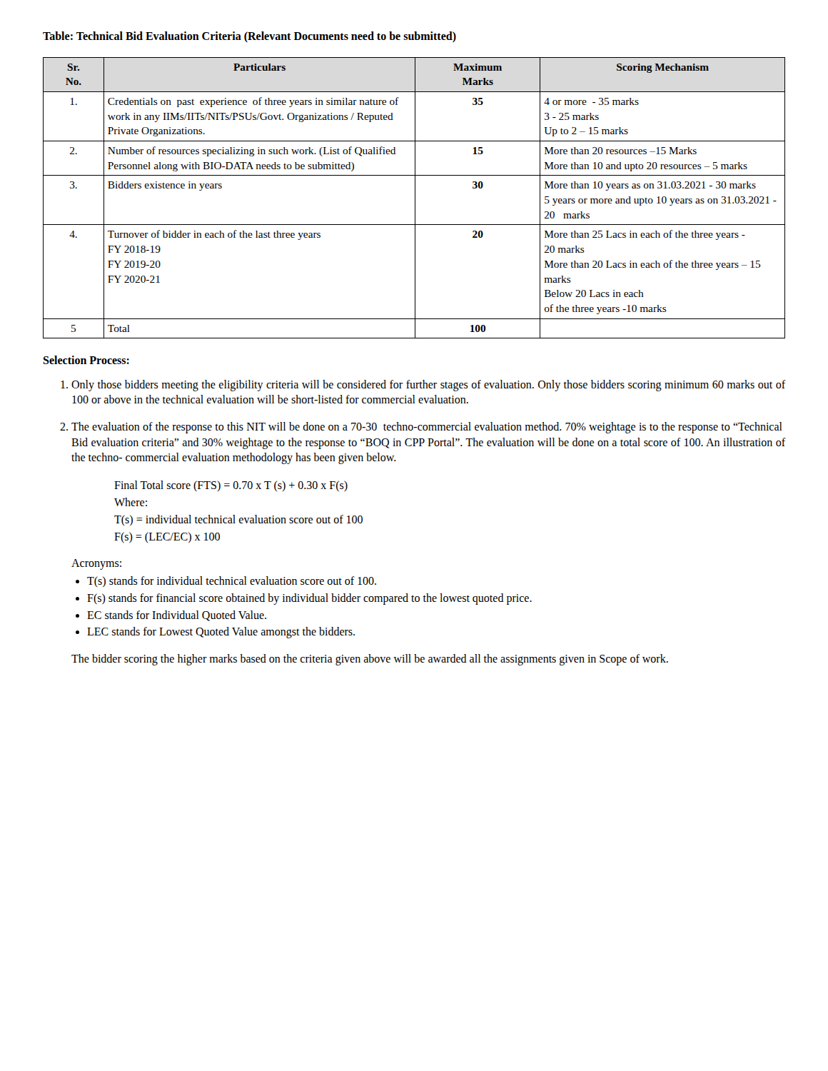Table: Technical Bid Evaluation Criteria (Relevant Documents need to be submitted)
| Sr. No. | Particulars | Maximum Marks | Scoring Mechanism |
| --- | --- | --- | --- |
| 1. | Credentials on past experience of three years in similar nature of work in any IIMs/IITs/NITs/PSUs/Govt. Organizations / Reputed Private Organizations. | 35 | 4 or more - 35 marks 3 - 25 marks Up to 2 – 15 marks |
| 2. | Number of resources specializing in such work. (List of Qualified Personnel along with BIO-DATA needs to be submitted) | 15 | More than 20 resources –15 Marks More than 10 and upto 20 resources – 5 marks |
| 3. | Bidders existence in years | 30 | More than 10 years as on 31.03.2021 - 30 marks 5 years or more and upto 10 years as on 31.03.2021 - 20 marks |
| 4. | Turnover of bidder in each of the last three years FY 2018-19 FY 2019-20 FY 2020-21 | 20 | More than 25 Lacs in each of the three years - 20 marks More than 20 Lacs in each of the three years – 15 marks Below 20 Lacs in each of the three years -10 marks |
| 5 | Total | 100 | |
Selection Process:
Only those bidders meeting the eligibility criteria will be considered for further stages of evaluation. Only those bidders scoring minimum 60 marks out of 100 or above in the technical evaluation will be short-listed for commercial evaluation.
The evaluation of the response to this NIT will be done on a 70-30 techno-commercial evaluation method. 70% weightage is to the response to “Technical Bid evaluation criteria” and 30% weightage to the response to “BOQ in CPP Portal”. The evaluation will be done on a total score of 100. An illustration of the techno- commercial evaluation methodology has been given below.
Final Total score (FTS) = 0.70 x T (s) + 0.30 x F(s)
Where:
T(s) = individual technical evaluation score out of 100
F(s) = (LEC/EC) x 100
Acronyms:
T(s) stands for individual technical evaluation score out of 100.
F(s) stands for financial score obtained by individual bidder compared to the lowest quoted price.
EC stands for Individual Quoted Value.
LEC stands for Lowest Quoted Value amongst the bidders.
The bidder scoring the higher marks based on the criteria given above will be awarded all the assignments given in Scope of work.